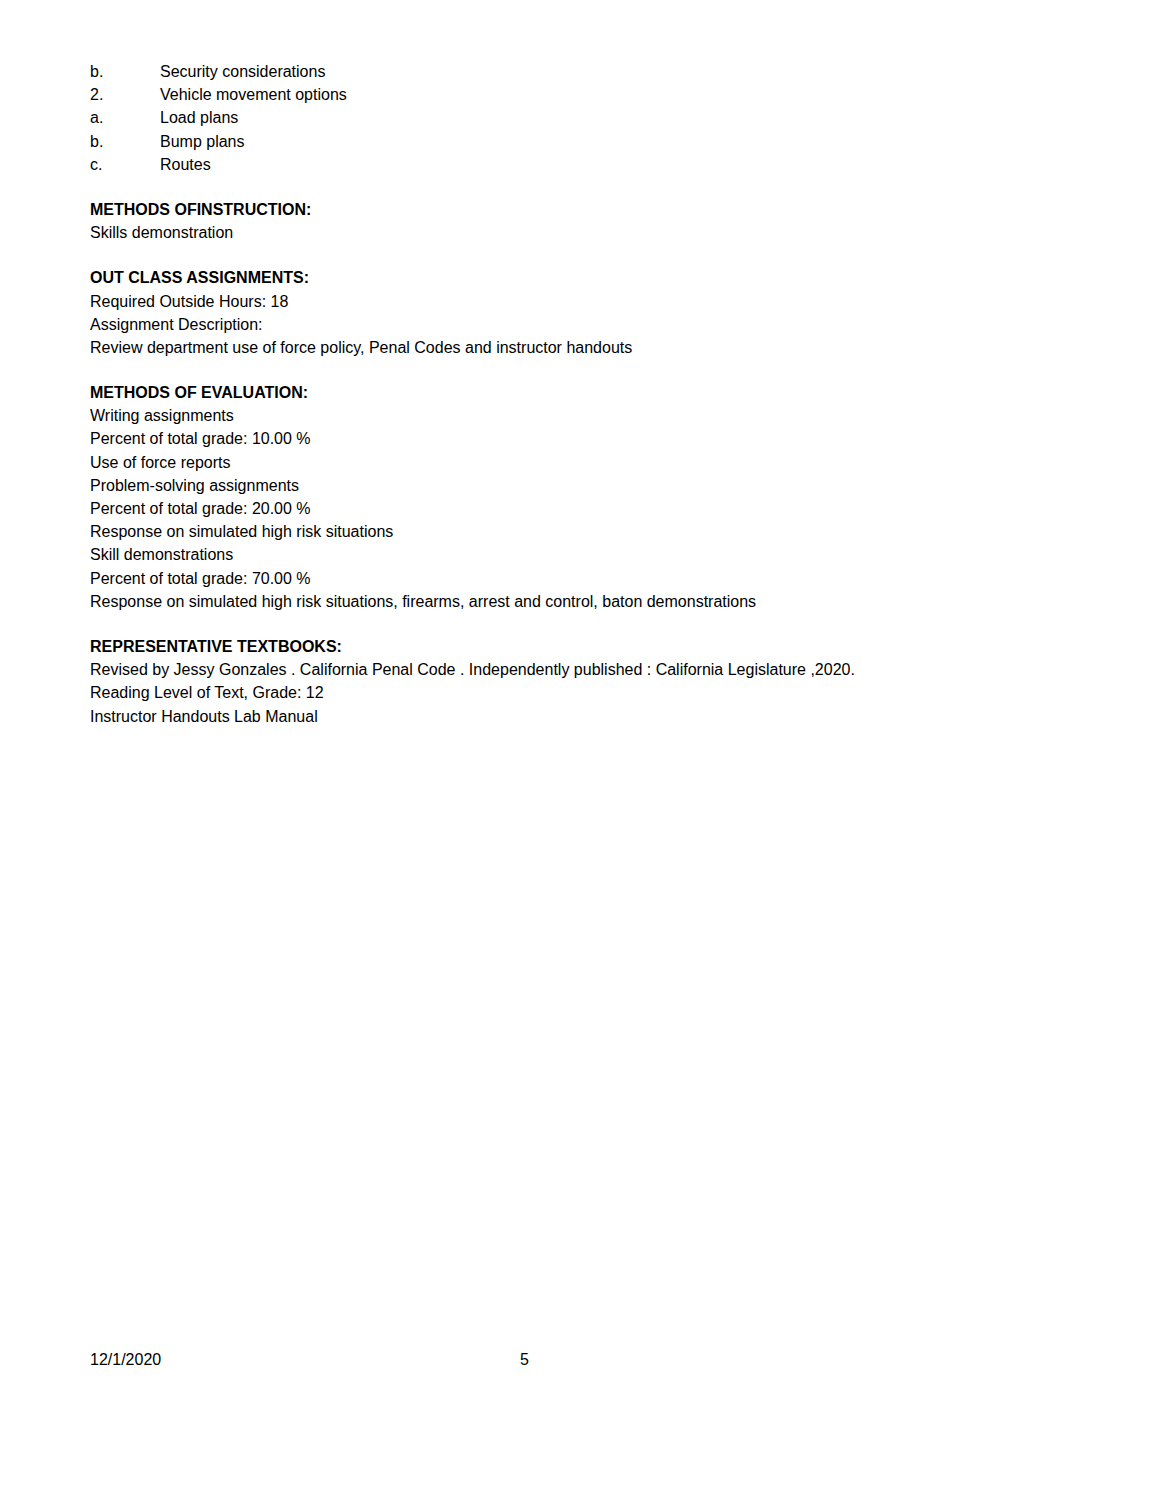b. Security considerations
2. Vehicle movement options
a. Load plans
b. Bump plans
c. Routes
METHODS OFINSTRUCTION:
Skills demonstration
OUT CLASS ASSIGNMENTS:
Required Outside Hours: 18
Assignment Description:
Review department use of force policy, Penal Codes and instructor handouts
METHODS OF EVALUATION:
Writing assignments
Percent of total grade: 10.00 %
Use of force reports
Problem-solving assignments
Percent of total grade: 20.00 %
Response on simulated high risk situations
Skill demonstrations
Percent of total grade: 70.00 %
Response on simulated high risk situations, firearms, arrest and control, baton demonstrations
REPRESENTATIVE TEXTBOOKS:
Revised by Jessy Gonzales . California Penal Code . Independently published : California Legislature ,2020.
Reading Level of Text, Grade: 12
Instructor Handouts Lab Manual
12/1/2020 5